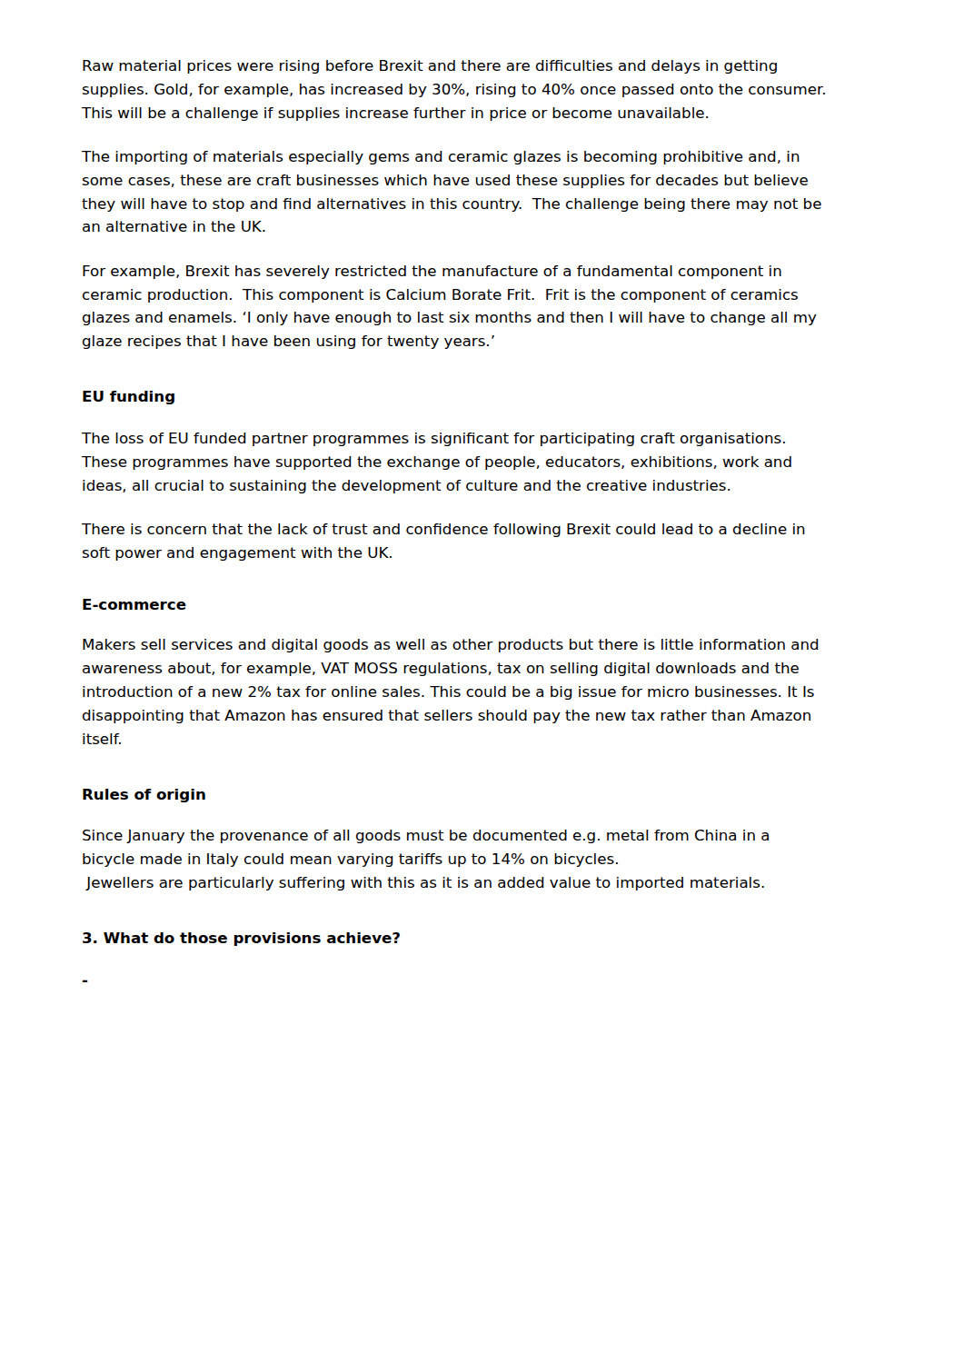Raw material prices were rising before Brexit and there are difficulties and delays in getting supplies. Gold, for example, has increased by 30%, rising to 40% once passed onto the consumer. This will be a challenge if supplies increase further in price or become unavailable.
The importing of materials especially gems and ceramic glazes is becoming prohibitive and, in some cases, these are craft businesses which have used these supplies for decades but believe they will have to stop and find alternatives in this country. The challenge being there may not be an alternative in the UK.
For example, Brexit has severely restricted the manufacture of a fundamental component in ceramic production. This component is Calcium Borate Frit. Frit is the component of ceramics glazes and enamels. ‘I only have enough to last six months and then I will have to change all my glaze recipes that I have been using for twenty years.’
EU funding
The loss of EU funded partner programmes is significant for participating craft organisations. These programmes have supported the exchange of people, educators, exhibitions, work and ideas, all crucial to sustaining the development of culture and the creative industries.
There is concern that the lack of trust and confidence following Brexit could lead to a decline in soft power and engagement with the UK.
E-commerce
Makers sell services and digital goods as well as other products but there is little information and awareness about, for example, VAT MOSS regulations, tax on selling digital downloads and the introduction of a new 2% tax for online sales. This could be a big issue for micro businesses. It Is disappointing that Amazon has ensured that sellers should pay the new tax rather than Amazon itself.
Rules of origin
Since January the provenance of all goods must be documented e.g. metal from China in a bicycle made in Italy could mean varying tariffs up to 14% on bicycles.
Jewellers are particularly suffering with this as it is an added value to imported materials.
3. What do those provisions achieve?
-